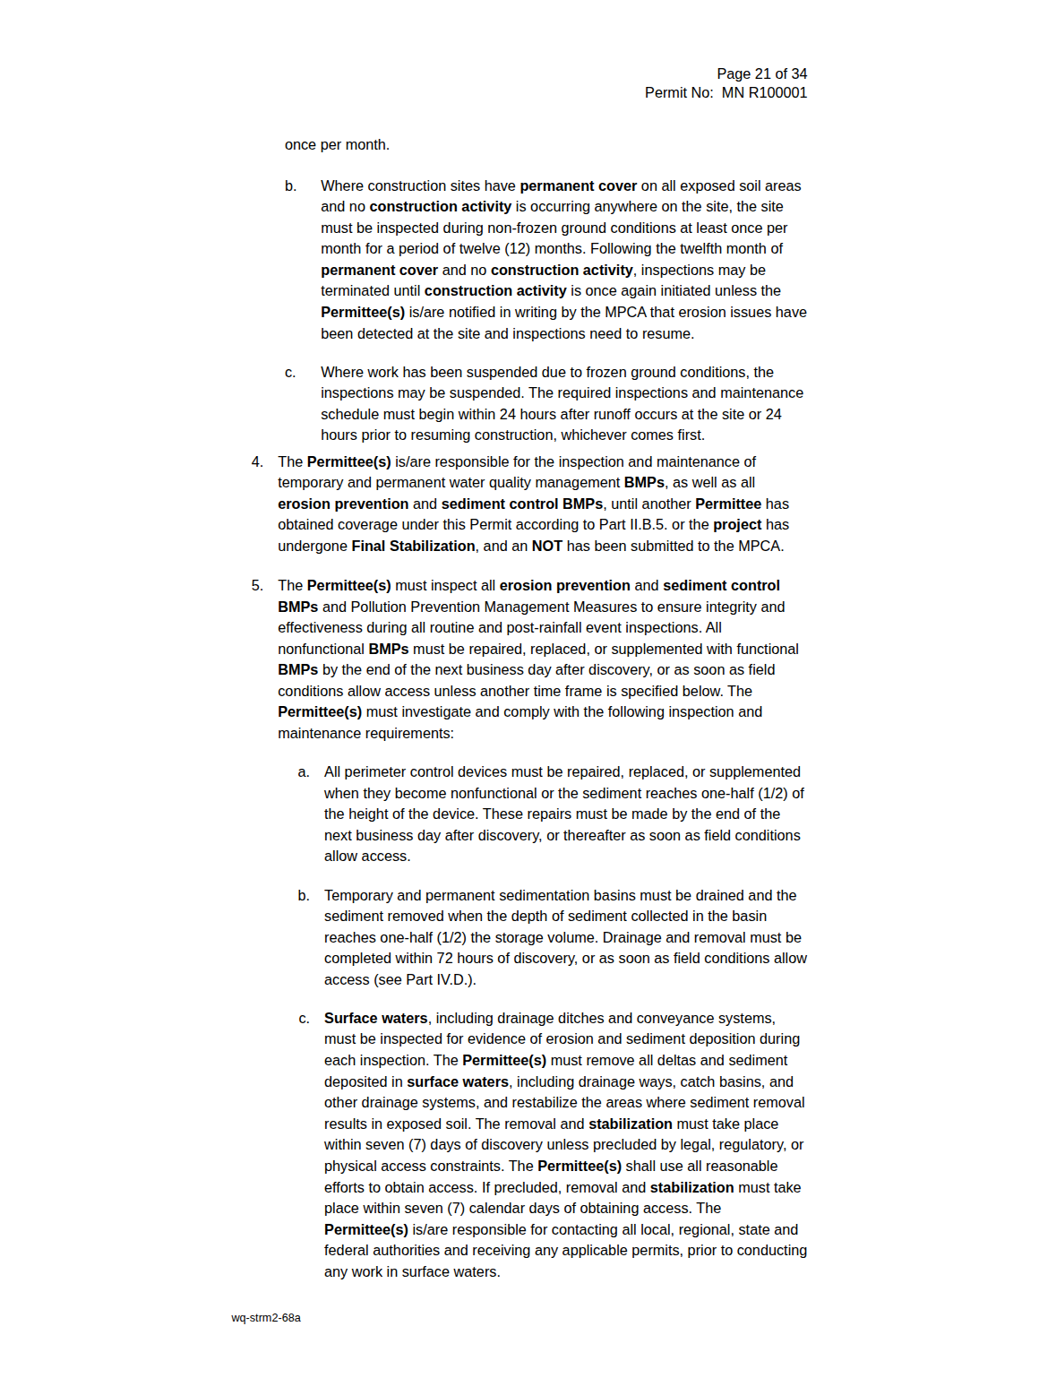Page 21 of 34
Permit No: MN R100001
once per month.
b.
Where construction sites have permanent cover on all exposed soil areas and no construction activity is occurring anywhere on the site, the site must be inspected during non-frozen ground conditions at least once per month for a period of twelve (12) months. Following the twelfth month of permanent cover and no construction activity, inspections may be terminated until construction activity is once again initiated unless the Permittee(s) is/are notified in writing by the MPCA that erosion issues have been detected at the site and inspections need to resume.
c.
Where work has been suspended due to frozen ground conditions, the inspections may be suspended. The required inspections and maintenance schedule must begin within 24 hours after runoff occurs at the site or 24 hours prior to resuming construction, whichever comes first.
The Permittee(s) is/are responsible for the inspection and maintenance of temporary and permanent water quality management BMPs, as well as all erosion prevention and sediment control BMPs, until another Permittee has obtained coverage under this Permit according to Part II.B.5. or the project has undergone Final Stabilization, and an NOT has been submitted to the MPCA.
The Permittee(s) must inspect all erosion prevention and sediment control BMPs and Pollution Prevention Management Measures to ensure integrity and effectiveness during all routine and post-rainfall event inspections. All nonfunctional BMPs must be repaired, replaced, or supplemented with functional BMPs by the end of the next business day after discovery, or as soon as field conditions allow access unless another time frame is specified below. The Permittee(s) must investigate and comply with the following inspection and maintenance requirements:
All perimeter control devices must be repaired, replaced, or supplemented when they become nonfunctional or the sediment reaches one-half (1/2) of the height of the device. These repairs must be made by the end of the next business day after discovery, or thereafter as soon as field conditions allow access.
Temporary and permanent sedimentation basins must be drained and the sediment removed when the depth of sediment collected in the basin reaches one-half (1/2) the storage volume. Drainage and removal must be completed within 72 hours of discovery, or as soon as field conditions allow access (see Part IV.D.).
Surface waters, including drainage ditches and conveyance systems, must be inspected for evidence of erosion and sediment deposition during each inspection. The Permittee(s) must remove all deltas and sediment deposited in surface waters, including drainage ways, catch basins, and other drainage systems, and restabilize the areas where sediment removal results in exposed soil. The removal and stabilization must take place within seven (7) days of discovery unless precluded by legal, regulatory, or physical access constraints. The Permittee(s) shall use all reasonable efforts to obtain access. If precluded, removal and stabilization must take place within seven (7) calendar days of obtaining access. The Permittee(s) is/are responsible for contacting all local, regional, state and federal authorities and receiving any applicable permits, prior to conducting any work in surface waters.
wq-strm2-68a